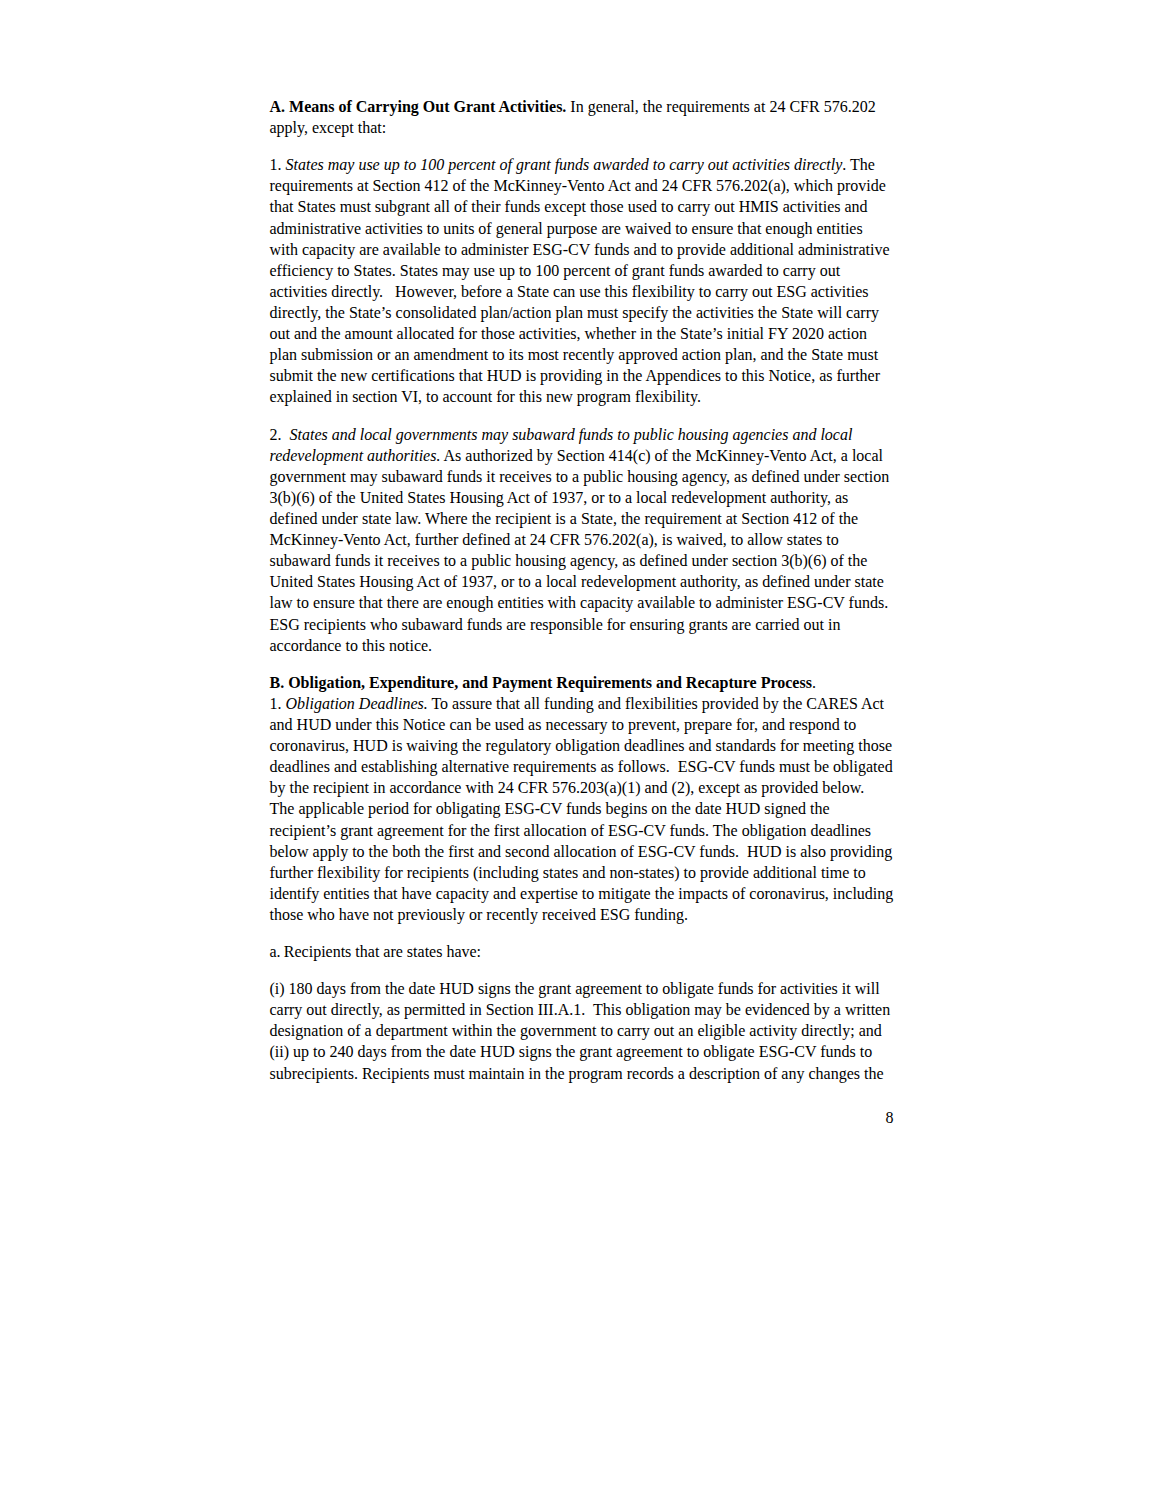A. Means of Carrying Out Grant Activities. In general, the requirements at 24 CFR 576.202 apply, except that:
1. States may use up to 100 percent of grant funds awarded to carry out activities directly. The requirements at Section 412 of the McKinney-Vento Act and 24 CFR 576.202(a), which provide that States must subgrant all of their funds except those used to carry out HMIS activities and administrative activities to units of general purpose are waived to ensure that enough entities with capacity are available to administer ESG-CV funds and to provide additional administrative efficiency to States. States may use up to 100 percent of grant funds awarded to carry out activities directly. However, before a State can use this flexibility to carry out ESG activities directly, the State’s consolidated plan/action plan must specify the activities the State will carry out and the amount allocated for those activities, whether in the State’s initial FY 2020 action plan submission or an amendment to its most recently approved action plan, and the State must submit the new certifications that HUD is providing in the Appendices to this Notice, as further explained in section VI, to account for this new program flexibility.
2. States and local governments may subaward funds to public housing agencies and local redevelopment authorities. As authorized by Section 414(c) of the McKinney-Vento Act, a local government may subaward funds it receives to a public housing agency, as defined under section 3(b)(6) of the United States Housing Act of 1937, or to a local redevelopment authority, as defined under state law. Where the recipient is a State, the requirement at Section 412 of the McKinney-Vento Act, further defined at 24 CFR 576.202(a), is waived, to allow states to subaward funds it receives to a public housing agency, as defined under section 3(b)(6) of the United States Housing Act of 1937, or to a local redevelopment authority, as defined under state law to ensure that there are enough entities with capacity available to administer ESG-CV funds. ESG recipients who subaward funds are responsible for ensuring grants are carried out in accordance to this notice.
B. Obligation, Expenditure, and Payment Requirements and Recapture Process.
1. Obligation Deadlines. To assure that all funding and flexibilities provided by the CARES Act and HUD under this Notice can be used as necessary to prevent, prepare for, and respond to coronavirus, HUD is waiving the regulatory obligation deadlines and standards for meeting those deadlines and establishing alternative requirements as follows. ESG-CV funds must be obligated by the recipient in accordance with 24 CFR 576.203(a)(1) and (2), except as provided below. The applicable period for obligating ESG-CV funds begins on the date HUD signed the recipient’s grant agreement for the first allocation of ESG-CV funds. The obligation deadlines below apply to the both the first and second allocation of ESG-CV funds. HUD is also providing further flexibility for recipients (including states and non-states) to provide additional time to identify entities that have capacity and expertise to mitigate the impacts of coronavirus, including those who have not previously or recently received ESG funding.
a. Recipients that are states have:
(i) 180 days from the date HUD signs the grant agreement to obligate funds for activities it will carry out directly, as permitted in Section III.A.1. This obligation may be evidenced by a written designation of a department within the government to carry out an eligible activity directly; and (ii) up to 240 days from the date HUD signs the grant agreement to obligate ESG-CV funds to subrecipients. Recipients must maintain in the program records a description of any changes the
8